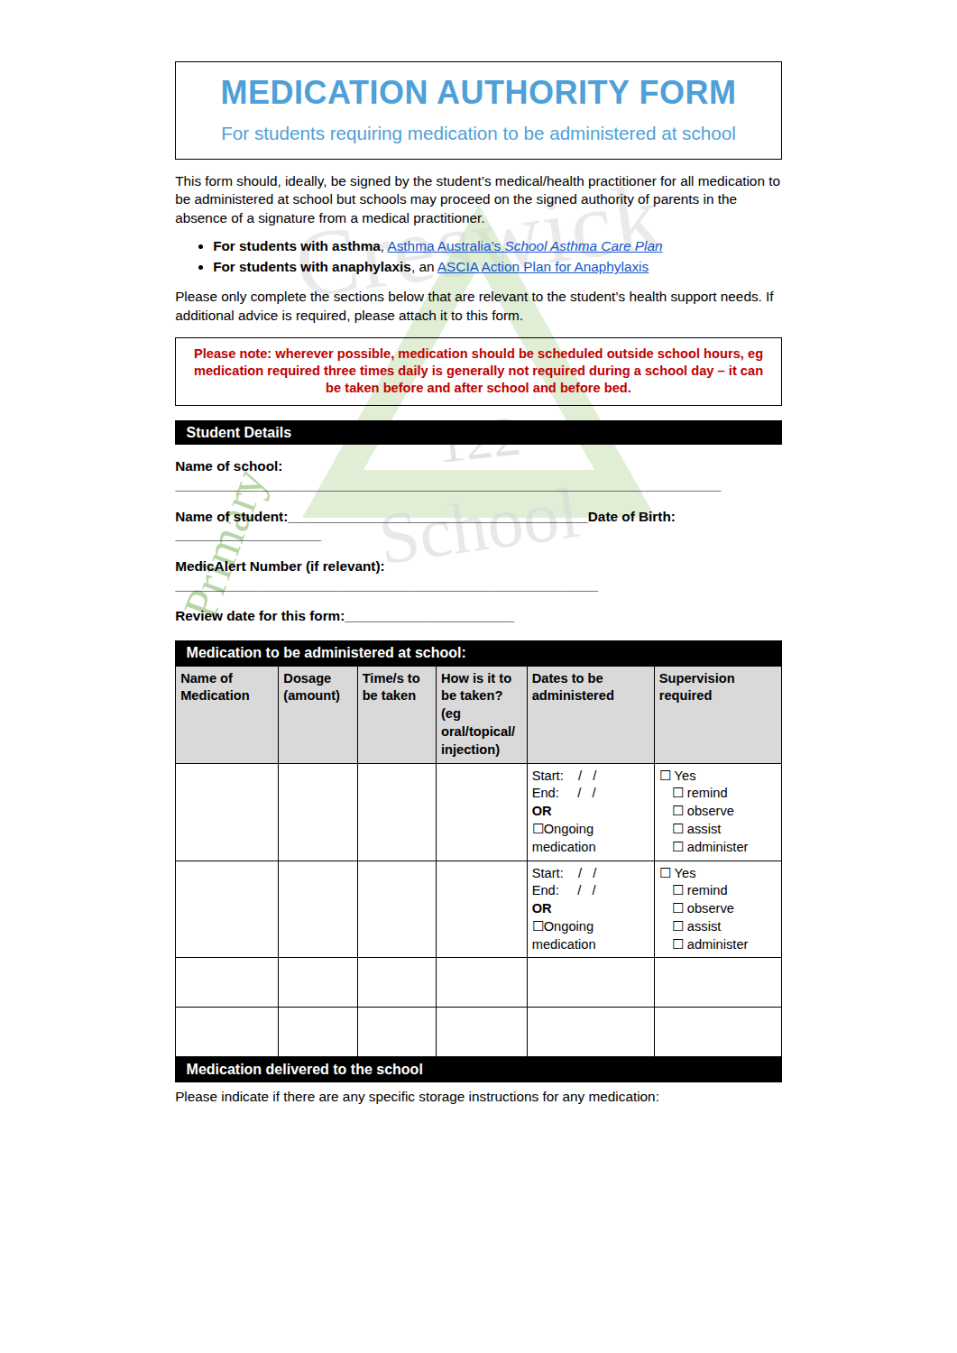Creswick
122
School
Primary
MEDICATION AUTHORITY FORM
For students requiring medication to be administered at school
This form should, ideally, be signed by the student’s medical/health practitioner for all medication to be administered at school but schools may proceed on the signed authority of parents in the absence of a signature from a medical practitioner.
For students with asthma, Asthma Australia’s School Asthma Care Plan
For students with anaphylaxis, an ASCIA Action Plan for Anaphylaxis
Please only complete the sections below that are relevant to the student’s health support needs. If additional advice is required, please attach it to this form.
Please note: wherever possible, medication should be scheduled outside school hours, eg medication required three times daily is generally not required during a school day – it can be taken before and after school and before bed.
Student Details
Name of school: _______________________________________________________________________
Name of student:_______________________________________Date of Birth: ___________________
MedicAlert Number (if relevant): _______________________________________________________
Review date for this form:______________________
Medication to be administered at school:
| Name of Medication | Dosage (amount) | Time/s to be taken | How is it to be taken? (eg oral/topical/ injection) | Dates to be administered | Supervision required |
| --- | --- | --- | --- | --- | --- |
| | | | | Start: / / End: / / OR ☐ Ongoing medication | ☐ Yes ☐ remind ☐ observe ☐ assist ☐ administer |
| | | | | Start: / / End: / / OR ☐ Ongoing medication | ☐ Yes ☐ remind ☐ observe ☐ assist ☐ administer |
Medication delivered to the school
Please indicate if there are any specific storage instructions for any medication: